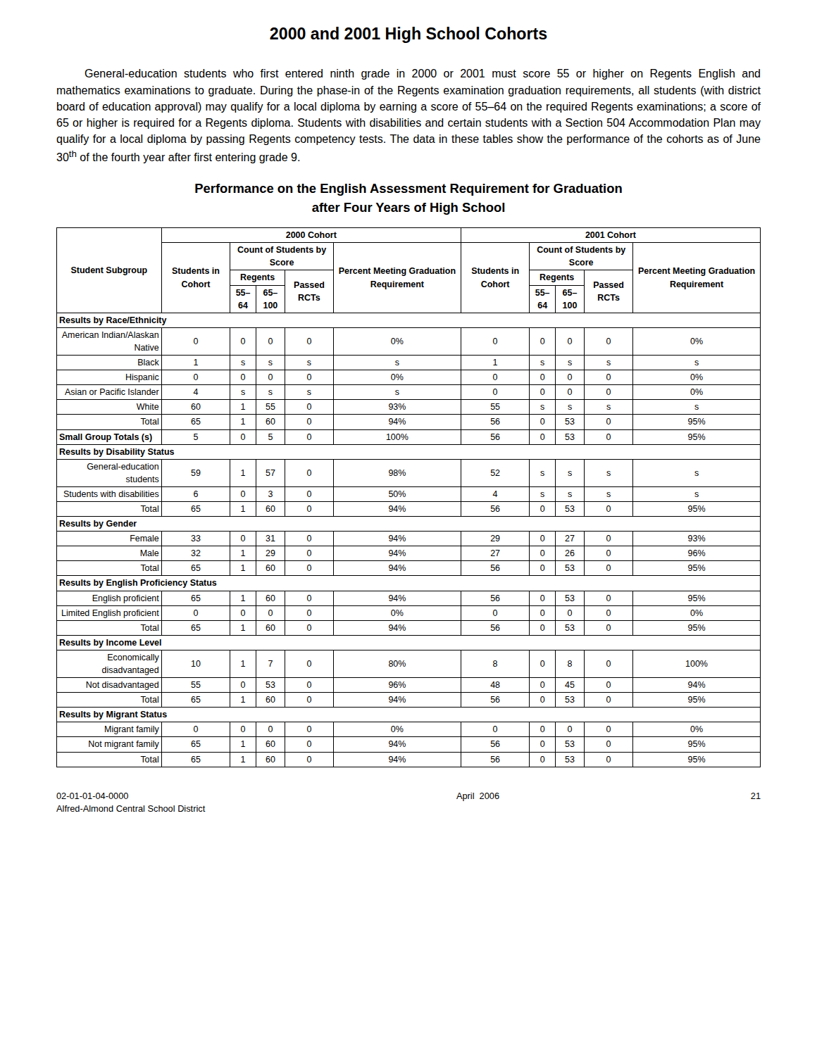2000 and 2001 High School Cohorts
General-education students who first entered ninth grade in 2000 or 2001 must score 55 or higher on Regents English and mathematics examinations to graduate. During the phase-in of the Regents examination graduation requirements, all students (with district board of education approval) may qualify for a local diploma by earning a score of 55–64 on the required Regents examinations; a score of 65 or higher is required for a Regents diploma. Students with disabilities and certain students with a Section 504 Accommodation Plan may qualify for a local diploma by passing Regents competency tests. The data in these tables show the performance of the cohorts as of June 30th of the fourth year after first entering grade 9.
Performance on the English Assessment Requirement for Graduation
after Four Years of High School
| Student Subgroup | 2000 Cohort | 2001 Cohort |
| --- | --- | --- |
| Students in Cohort | Count of Students by Score | Percent Meeting Gradu­ation Require­ment | Students in Cohort | Count of Students by Score | Percent Meeting Gradua­tion Require­ment |
| Regents | Pass­ed RCTs | Regents | Pass­ed RCTs |
| 55–64 | 65–100 | 55–64 | 65–100 |
| Results by Race/Ethnicity |
| American Indian/Alaskan Native | 0 | 0 | 0 | 0 | 0% | 0 | 0 | 0 | 0 | 0% |
| Black | 1 | s | s | s | s | 1 | s | s | s | s |
| Hispanic | 0 | 0 | 0 | 0 | 0% | 0 | 0 | 0 | 0 | 0% |
| Asian or Pacific Islander | 4 | s | s | s | s | 0 | 0 | 0 | 0 | 0% |
| White | 60 | 1 | 55 | 0 | 93% | 55 | s | s | s | s |
| Total | 65 | 1 | 60 | 0 | 94% | 56 | 0 | 53 | 0 | 95% |
| Small Group Totals (s) | 5 | 0 | 5 | 0 | 100% | 56 | 0 | 53 | 0 | 95% |
| Results by Disability Status |
| General-education students | 59 | 1 | 57 | 0 | 98% | 52 | s | s | s | s |
| Students with disabilities | 6 | 0 | 3 | 0 | 50% | 4 | s | s | s | s |
| Total | 65 | 1 | 60 | 0 | 94% | 56 | 0 | 53 | 0 | 95% |
| Results by Gender |
| Female | 33 | 0 | 31 | 0 | 94% | 29 | 0 | 27 | 0 | 93% |
| Male | 32 | 1 | 29 | 0 | 94% | 27 | 0 | 26 | 0 | 96% |
| Total | 65 | 1 | 60 | 0 | 94% | 56 | 0 | 53 | 0 | 95% |
| Results by English Proficiency Status |
| English proficient | 65 | 1 | 60 | 0 | 94% | 56 | 0 | 53 | 0 | 95% |
| Limited English proficient | 0 | 0 | 0 | 0 | 0% | 0 | 0 | 0 | 0 | 0% |
| Total | 65 | 1 | 60 | 0 | 94% | 56 | 0 | 53 | 0 | 95% |
| Results by Income Level |
| Economically disadvantaged | 10 | 1 | 7 | 0 | 80% | 8 | 0 | 8 | 0 | 100% |
| Not disadvantaged | 55 | 0 | 53 | 0 | 96% | 48 | 0 | 45 | 0 | 94% |
| Total | 65 | 1 | 60 | 0 | 94% | 56 | 0 | 53 | 0 | 95% |
| Results by Migrant Status |
| Migrant family | 0 | 0 | 0 | 0 | 0% | 0 | 0 | 0 | 0 | 0% |
| Not migrant family | 65 | 1 | 60 | 0 | 94% | 56 | 0 | 53 | 0 | 95% |
| Total | 65 | 1 | 60 | 0 | 94% | 56 | 0 | 53 | 0 | 95% |
02-01-01-04-0000
Alfred-Almond Central School District
April 2006
21